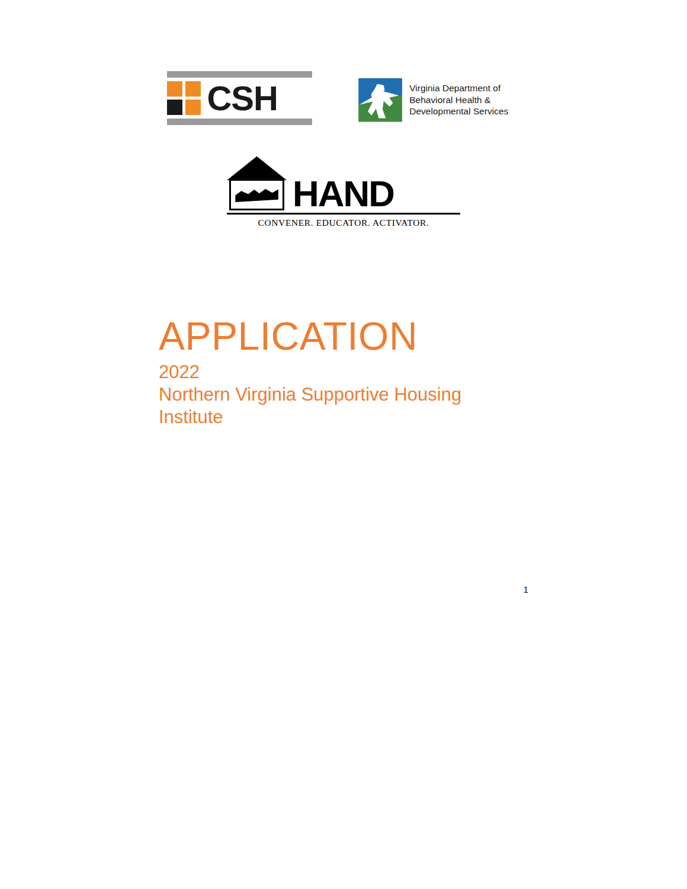CSH
Virginia Department of
Behavioral Health &
Developmental Services
HAND
CONVENER. EDUCATOR. ACTIVATOR.
APPLICATION
2022
Northern Virginia Supportive Housing Institute
1